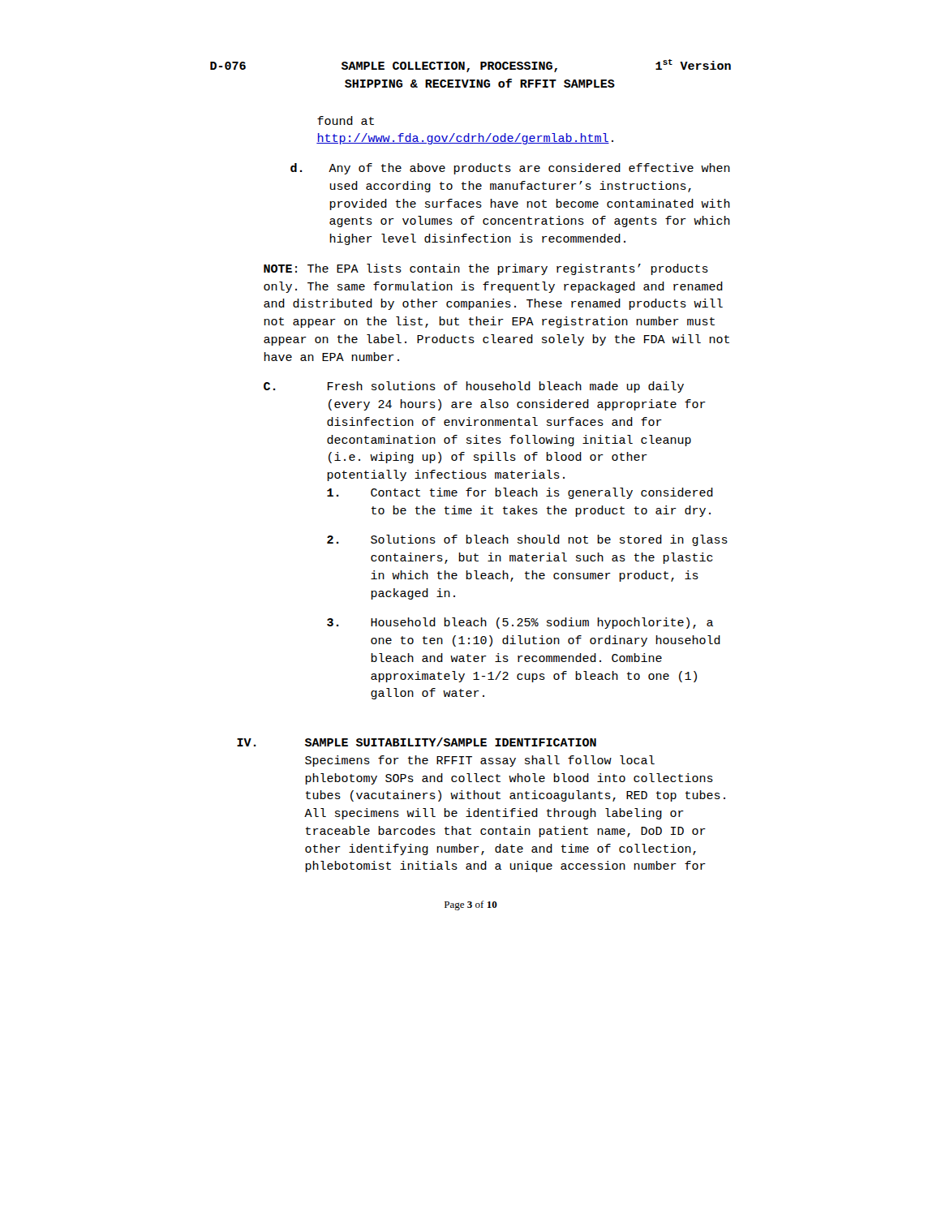D-076
SAMPLE COLLECTION, PROCESSING,
1st Version
SHIPPING & RECEIVING of RFFIT SAMPLES
found at
http://www.fda.gov/cdrh/ode/germlab.html.
d.
Any of the above products are considered effective when used according to the manufacturer’s instructions, provided the surfaces have not become contaminated with agents or volumes of concentrations of agents for which higher level disinfection is recommended.
NOTE: The EPA lists contain the primary registrants’ products only. The same formulation is frequently repackaged and renamed and distributed by other companies. These renamed products will not appear on the list, but their EPA registration number must appear on the label. Products cleared solely by the FDA will not have an EPA number.
C.
Fresh solutions of household bleach made up daily (every 24 hours) are also considered appropriate for disinfection of environmental surfaces and for decontamination of sites following initial cleanup (i.e. wiping up) of spills of blood or other potentially infectious materials.
1.
Contact time for bleach is generally considered to be the time it takes the product to air dry.
2.
Solutions of bleach should not be stored in glass containers, but in material such as the plastic in which the bleach, the consumer product, is packaged in.
3.
Household bleach (5.25% sodium hypochlorite), a one to ten (1:10) dilution of ordinary household bleach and water is recommended. Combine approximately 1-1/2 cups of bleach to one (1) gallon of water.
IV.
SAMPLE SUITABILITY/SAMPLE IDENTIFICATION
Specimens for the RFFIT assay shall follow local phlebotomy SOPs and collect whole blood into collections tubes (vacutainers) without anticoagulants, RED top tubes. All specimens will be identified through labeling or traceable barcodes that contain patient name, DoD ID or other identifying number, date and time of collection, phlebotomist initials and a unique accession number for
Page 3 of 10